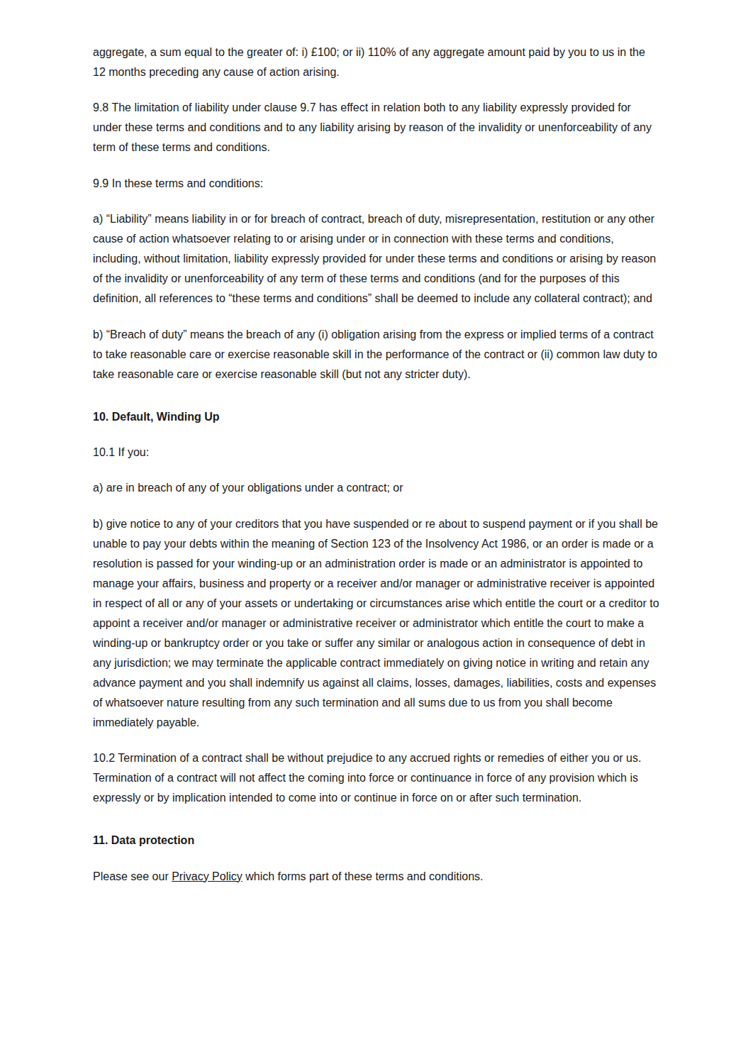aggregate, a sum equal to the greater of: i) £100; or ii) 110% of any aggregate amount paid by you to us in the 12 months preceding any cause of action arising.
9.8 The limitation of liability under clause 9.7 has effect in relation both to any liability expressly provided for under these terms and conditions and to any liability arising by reason of the invalidity or unenforceability of any term of these terms and conditions.
9.9 In these terms and conditions:
a) “Liability” means liability in or for breach of contract, breach of duty, misrepresentation, restitution or any other cause of action whatsoever relating to or arising under or in connection with these terms and conditions, including, without limitation, liability expressly provided for under these terms and conditions or arising by reason of the invalidity or unenforceability of any term of these terms and conditions (and for the purposes of this definition, all references to “these terms and conditions” shall be deemed to include any collateral contract); and
b) “Breach of duty” means the breach of any (i) obligation arising from the express or implied terms of a contract to take reasonable care or exercise reasonable skill in the performance of the contract or (ii) common law duty to take reasonable care or exercise reasonable skill (but not any stricter duty).
10. Default, Winding Up
10.1 If you:
a) are in breach of any of your obligations under a contract; or
b) give notice to any of your creditors that you have suspended or re about to suspend payment or if you shall be unable to pay your debts within the meaning of Section 123 of the Insolvency Act 1986, or an order is made or a resolution is passed for your winding-up or an administration order is made or an administrator is appointed to manage your affairs, business and property or a receiver and/or manager or administrative receiver is appointed in respect of all or any of your assets or undertaking or circumstances arise which entitle the court or a creditor to appoint a receiver and/or manager or administrative receiver or administrator which entitle the court to make a winding-up or bankruptcy order or you take or suffer any similar or analogous action in consequence of debt in any jurisdiction; we may terminate the applicable contract immediately on giving notice in writing and retain any advance payment and you shall indemnify us against all claims, losses, damages, liabilities, costs and expenses of whatsoever nature resulting from any such termination and all sums due to us from you shall become immediately payable.
10.2 Termination of a contract shall be without prejudice to any accrued rights or remedies of either you or us. Termination of a contract will not affect the coming into force or continuance in force of any provision which is expressly or by implication intended to come into or continue in force on or after such termination.
11. Data protection
Please see our Privacy Policy which forms part of these terms and conditions.